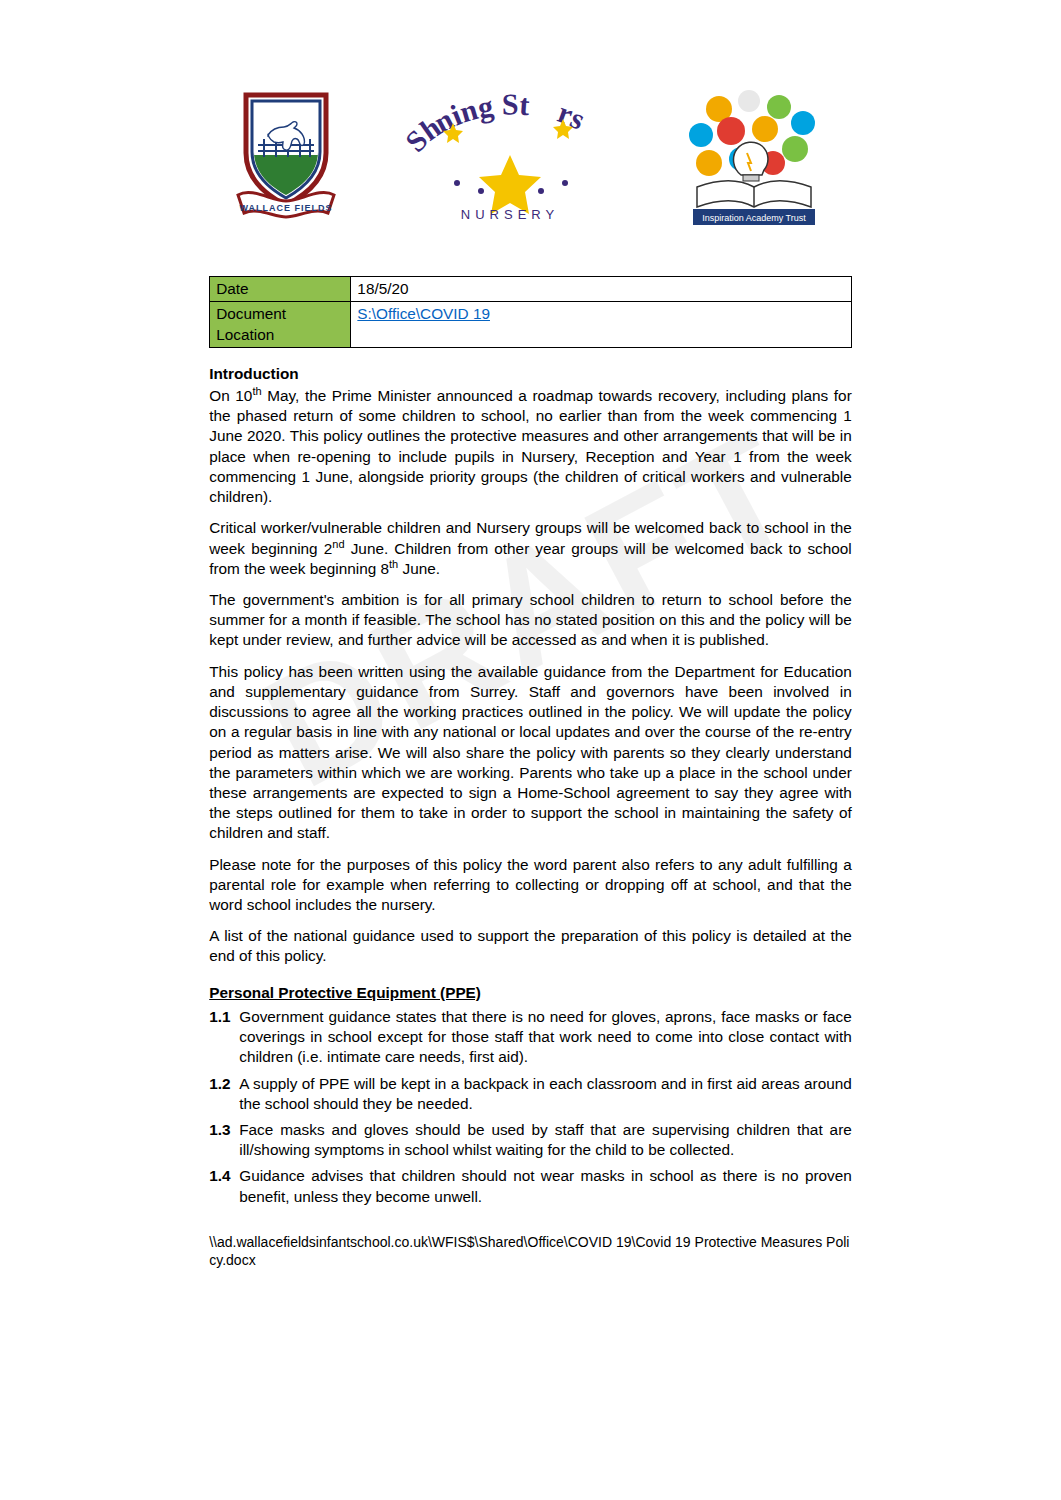DRAFT
WALLACE FIELDS
Sh ning St rs NURSERY
Inspiration Academy Trust
| Date | 18/5/20 |
| Document Location | S:\Office\COVID 19 |
Introduction
On 10th May, the Prime Minister announced a roadmap towards recovery, including plans for the phased return of some children to school, no earlier than from the week commencing 1 June 2020. This policy outlines the protective measures and other arrangements that will be in place when re-opening to include pupils in Nursery, Reception and Year 1 from the week commencing 1 June, alongside priority groups (the children of critical workers and vulnerable children).
Critical worker/vulnerable children and Nursery groups will be welcomed back to school in the week beginning 2nd June. Children from other year groups will be welcomed back to school from the week beginning 8th June.
The government's ambition is for all primary school children to return to school before the summer for a month if feasible. The school has no stated position on this and the policy will be kept under review, and further advice will be accessed as and when it is published.
This policy has been written using the available guidance from the Department for Education and supplementary guidance from Surrey. Staff and governors have been involved in discussions to agree all the working practices outlined in the policy. We will update the policy on a regular basis in line with any national or local updates and over the course of the re-entry period as matters arise. We will also share the policy with parents so they clearly understand the parameters within which we are working. Parents who take up a place in the school under these arrangements are expected to sign a Home-School agreement to say they agree with the steps outlined for them to take in order to support the school in maintaining the safety of children and staff.
Please note for the purposes of this policy the word parent also refers to any adult fulfilling a parental role for example when referring to collecting or dropping off at school, and that the word school includes the nursery.
A list of the national guidance used to support the preparation of this policy is detailed at the end of this policy.
Personal Protective Equipment (PPE)
1.1 Government guidance states that there is no need for gloves, aprons, face masks or face coverings in school except for those staff that work need to come into close contact with children (i.e. intimate care needs, first aid).
1.2 A supply of PPE will be kept in a backpack in each classroom and in first aid areas around the school should they be needed.
1.3 Face masks and gloves should be used by staff that are supervising children that are ill/showing symptoms in school whilst waiting for the child to be collected.
1.4 Guidance advises that children should not wear masks in school as there is no proven benefit, unless they become unwell.
\\ad.wallacefieldsinfantschool.co.uk\WFIS$\Shared\Office\COVID 19\Covid 19 Protective Measures Policy.docx